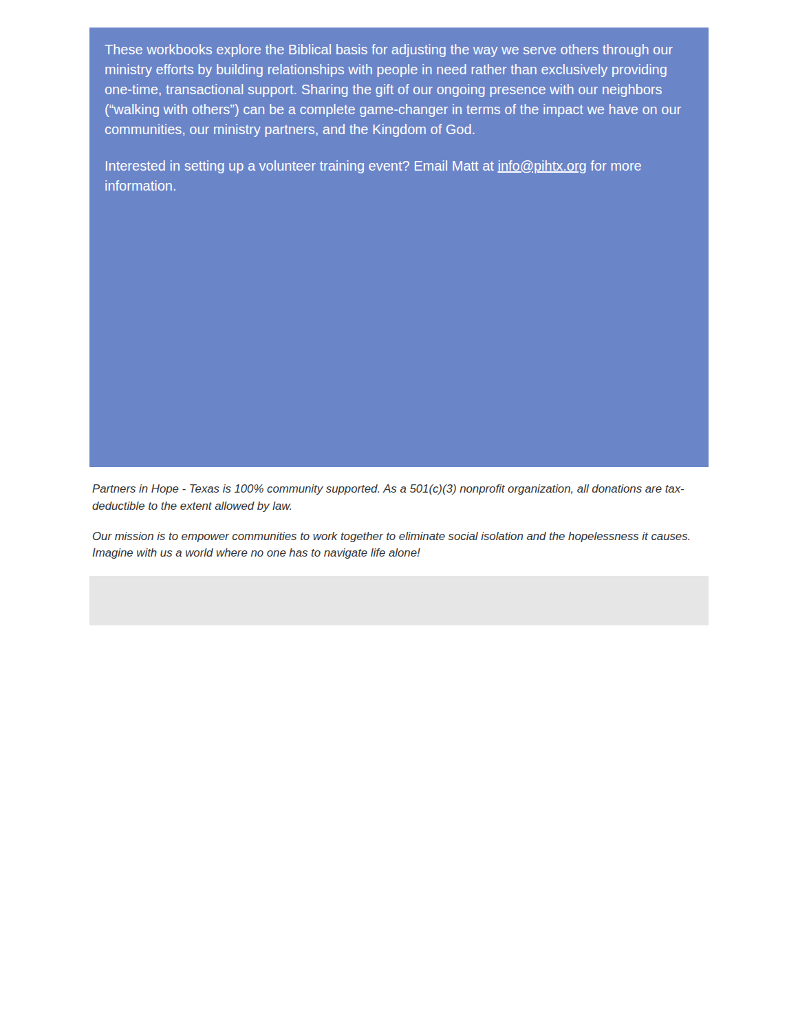These workbooks explore the Biblical basis for adjusting the way we serve others through our ministry efforts by building relationships with people in need rather than exclusively providing one-time, transactional support. Sharing the gift of our ongoing presence with our neighbors (“walking with others”) can be a complete game-changer in terms of the impact we have on our communities, our ministry partners, and the Kingdom of God.
Interested in setting up a volunteer training event? Email Matt at info@pihtx.org for more information.
Partners in Hope - Texas is 100% community supported. As a 501(c)(3) nonprofit organization, all donations are tax-deductible to the extent allowed by law.
Our mission is to empower communities to work together to eliminate social isolation and the hopelessness it causes. Imagine with us a world where no one has to navigate life alone!